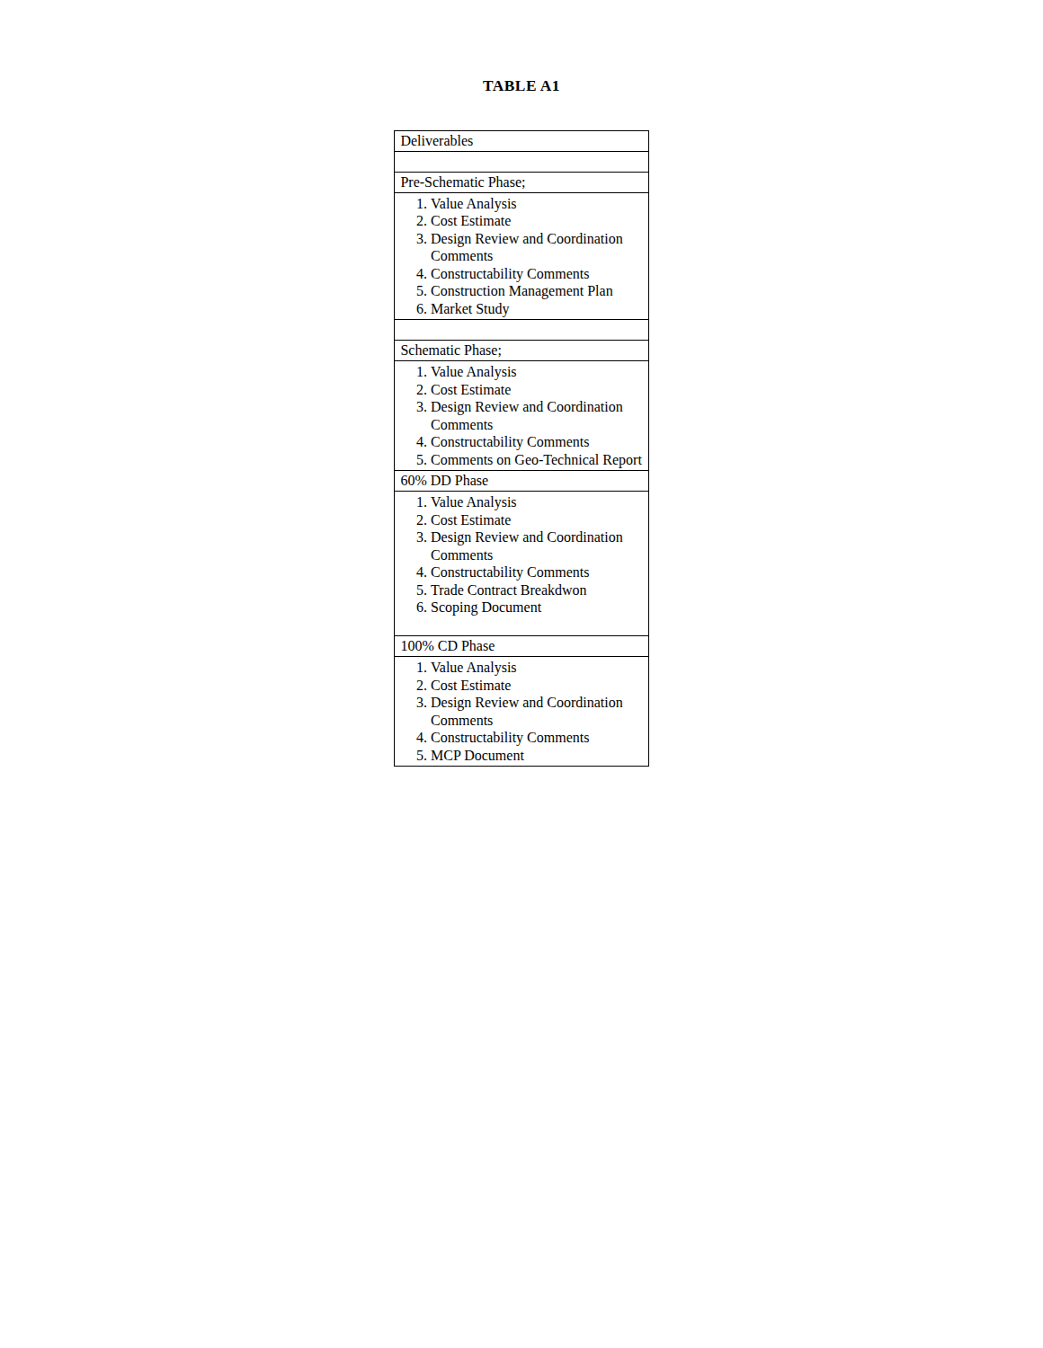TABLE A1
| Deliverables |
| Pre-Schematic Phase; |
| Value Analysis Cost Estimate Design Review and Coordination Comments Constructability Comments Construction Management Plan Market Study |
| Schematic Phase; |
| Value Analysis Cost Estimate Design Review and Coordination Comments Constructability Comments Comments on Geo-Technical Report |
| 60% DD Phase |
| Value Analysis Cost Estimate Design Review and Coordination Comments Constructability Comments Trade Contract Breakdwon Scoping Document |
| 100% CD Phase |
| Value Analysis Cost Estimate Design Review and Coordination Comments Constructability Comments MCP Document |